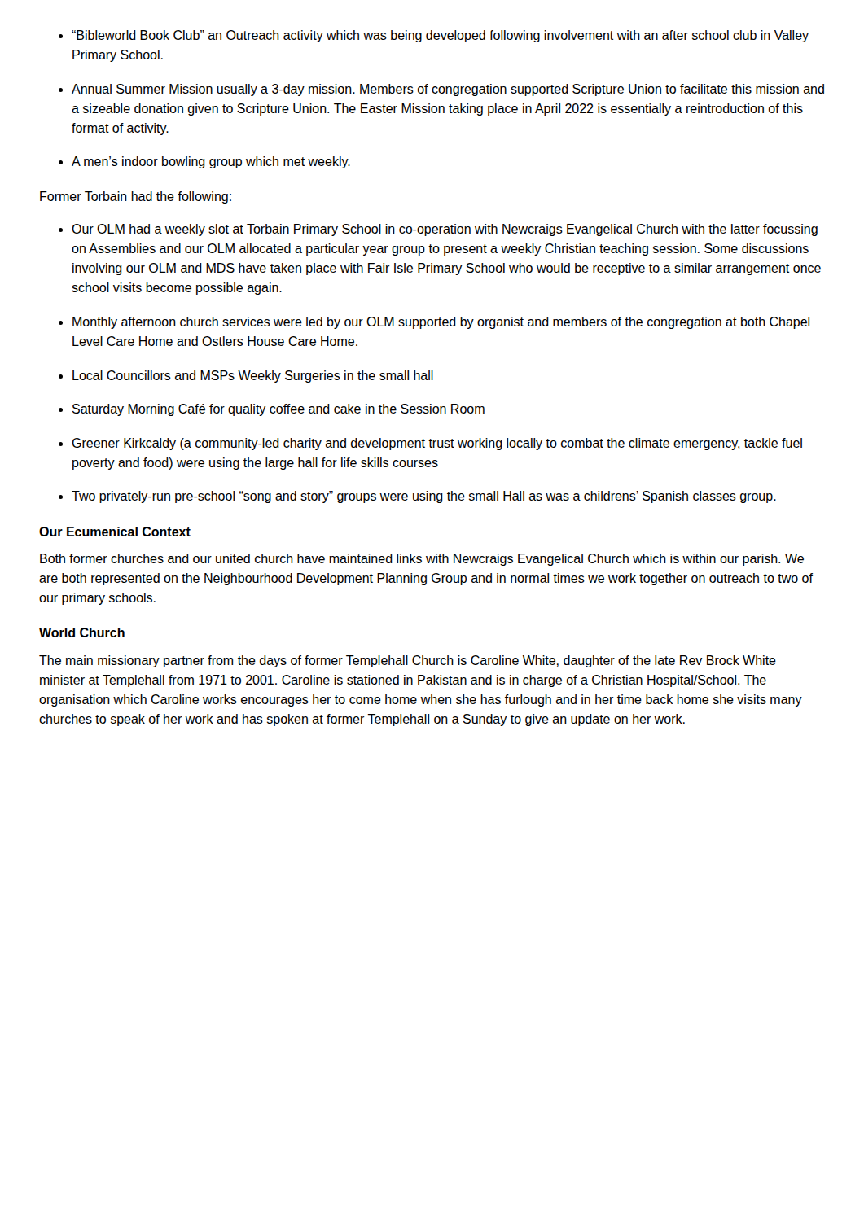“Bibleworld Book Club” an Outreach activity which was being developed following involvement with an after school club in Valley Primary School.
Annual Summer Mission usually a 3-day mission. Members of congregation supported Scripture Union to facilitate this mission and a sizeable donation given to Scripture Union. The Easter Mission taking place in April 2022 is essentially a reintroduction of this format of activity.
A men’s indoor bowling group which met weekly.
Former Torbain had the following:
Our OLM had a weekly slot at Torbain Primary School in co-operation with Newcraigs Evangelical Church with the latter focussing on Assemblies and our OLM allocated a particular year group to present a weekly Christian teaching session. Some discussions involving our OLM and MDS have taken place with Fair Isle Primary School who would be receptive to a similar arrangement once school visits become possible again.
Monthly afternoon church services were led by our OLM supported by organist and members of the congregation at both Chapel Level Care Home and Ostlers House Care Home.
Local Councillors and MSPs Weekly Surgeries in the small hall
Saturday Morning Café for quality coffee and cake in the Session Room
Greener Kirkcaldy (a community-led charity and development trust working locally to combat the climate emergency, tackle fuel poverty and food) were using the large hall for life skills courses
Two privately-run pre-school “song and story” groups were using the small Hall as was a childrens’ Spanish classes group.
Our Ecumenical Context
Both former churches and our united church have maintained links with Newcraigs Evangelical Church which is within our parish. We are both represented on the Neighbourhood Development Planning Group and in normal times we work together on outreach to two of our primary schools.
World Church
The main missionary partner from the days of former Templehall Church is Caroline White, daughter of the late Rev Brock White minister at Templehall from 1971 to 2001. Caroline is stationed in Pakistan and is in charge of a Christian Hospital/School. The organisation which Caroline works encourages her to come home when she has furlough and in her time back home she visits many churches to speak of her work and has spoken at former Templehall on a Sunday to give an update on her work.